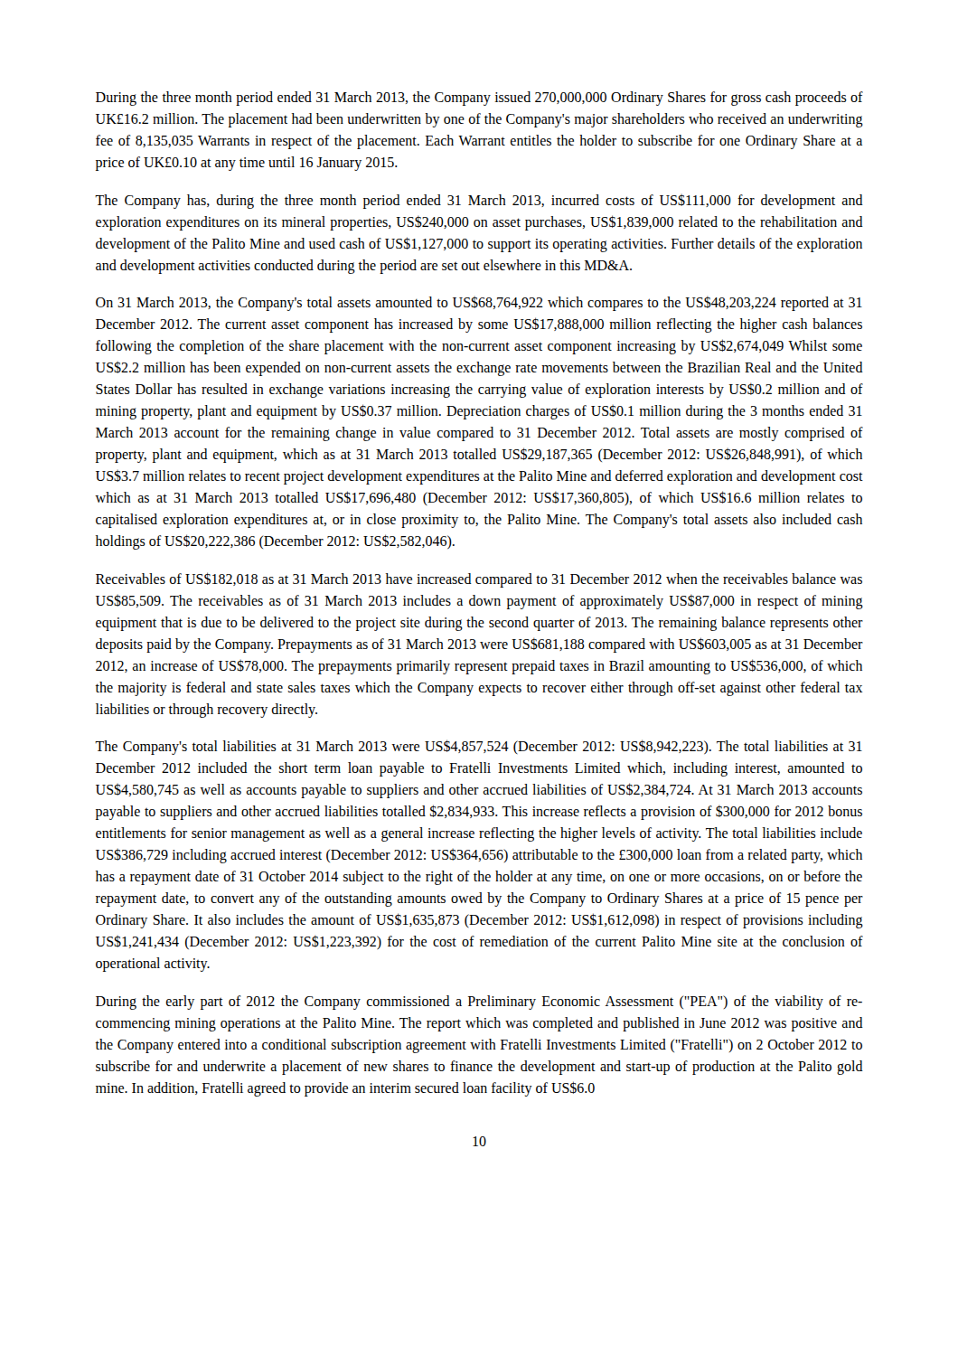During the three month period ended 31 March 2013, the Company issued 270,000,000 Ordinary Shares for gross cash proceeds of UK£16.2 million. The placement had been underwritten by one of the Company's major shareholders who received an underwriting fee of 8,135,035 Warrants in respect of the placement. Each Warrant entitles the holder to subscribe for one Ordinary Share at a price of UK£0.10 at any time until 16 January 2015.
The Company has, during the three month period ended 31 March 2013, incurred costs of US$111,000 for development and exploration expenditures on its mineral properties, US$240,000 on asset purchases, US$1,839,000 related to the rehabilitation and development of the Palito Mine and used cash of US$1,127,000 to support its operating activities. Further details of the exploration and development activities conducted during the period are set out elsewhere in this MD&A.
On 31 March 2013, the Company's total assets amounted to US$68,764,922 which compares to the US$48,203,224 reported at 31 December 2012. The current asset component has increased by some US$17,888,000 million reflecting the higher cash balances following the completion of the share placement with the non-current asset component increasing by US$2,674,049 Whilst some US$2.2 million has been expended on non-current assets the exchange rate movements between the Brazilian Real and the United States Dollar has resulted in exchange variations increasing the carrying value of exploration interests by US$0.2 million and of mining property, plant and equipment by US$0.37 million. Depreciation charges of US$0.1 million during the 3 months ended 31 March 2013 account for the remaining change in value compared to 31 December 2012. Total assets are mostly comprised of property, plant and equipment, which as at 31 March 2013 totalled US$29,187,365 (December 2012: US$26,848,991), of which US$3.7 million relates to recent project development expenditures at the Palito Mine and deferred exploration and development cost which as at 31 March 2013 totalled US$17,696,480 (December 2012: US$17,360,805), of which US$16.6 million relates to capitalised exploration expenditures at, or in close proximity to, the Palito Mine. The Company's total assets also included cash holdings of US$20,222,386 (December 2012: US$2,582,046).
Receivables of US$182,018 as at 31 March 2013 have increased compared to 31 December 2012 when the receivables balance was US$85,509. The receivables as of 31 March 2013 includes a down payment of approximately US$87,000 in respect of mining equipment that is due to be delivered to the project site during the second quarter of 2013. The remaining balance represents other deposits paid by the Company. Prepayments as of 31 March 2013 were US$681,188 compared with US$603,005 as at 31 December 2012, an increase of US$78,000. The prepayments primarily represent prepaid taxes in Brazil amounting to US$536,000, of which the majority is federal and state sales taxes which the Company expects to recover either through off-set against other federal tax liabilities or through recovery directly.
The Company's total liabilities at 31 March 2013 were US$4,857,524 (December 2012: US$8,942,223). The total liabilities at 31 December 2012 included the short term loan payable to Fratelli Investments Limited which, including interest, amounted to US$4,580,745 as well as accounts payable to suppliers and other accrued liabilities of US$2,384,724. At 31 March 2013 accounts payable to suppliers and other accrued liabilities totalled $2,834,933. This increase reflects a provision of $300,000 for 2012 bonus entitlements for senior management as well as a general increase reflecting the higher levels of activity. The total liabilities include US$386,729 including accrued interest (December 2012: US$364,656) attributable to the £300,000 loan from a related party, which has a repayment date of 31 October 2014 subject to the right of the holder at any time, on one or more occasions, on or before the repayment date, to convert any of the outstanding amounts owed by the Company to Ordinary Shares at a price of 15 pence per Ordinary Share. It also includes the amount of US$1,635,873 (December 2012: US$1,612,098) in respect of provisions including US$1,241,434 (December 2012: US$1,223,392) for the cost of remediation of the current Palito Mine site at the conclusion of operational activity.
During the early part of 2012 the Company commissioned a Preliminary Economic Assessment ("PEA") of the viability of re-commencing mining operations at the Palito Mine. The report which was completed and published in June 2012 was positive and the Company entered into a conditional subscription agreement with Fratelli Investments Limited ("Fratelli") on 2 October 2012 to subscribe for and underwrite a placement of new shares to finance the development and start-up of production at the Palito gold mine. In addition, Fratelli agreed to provide an interim secured loan facility of US$6.0
10